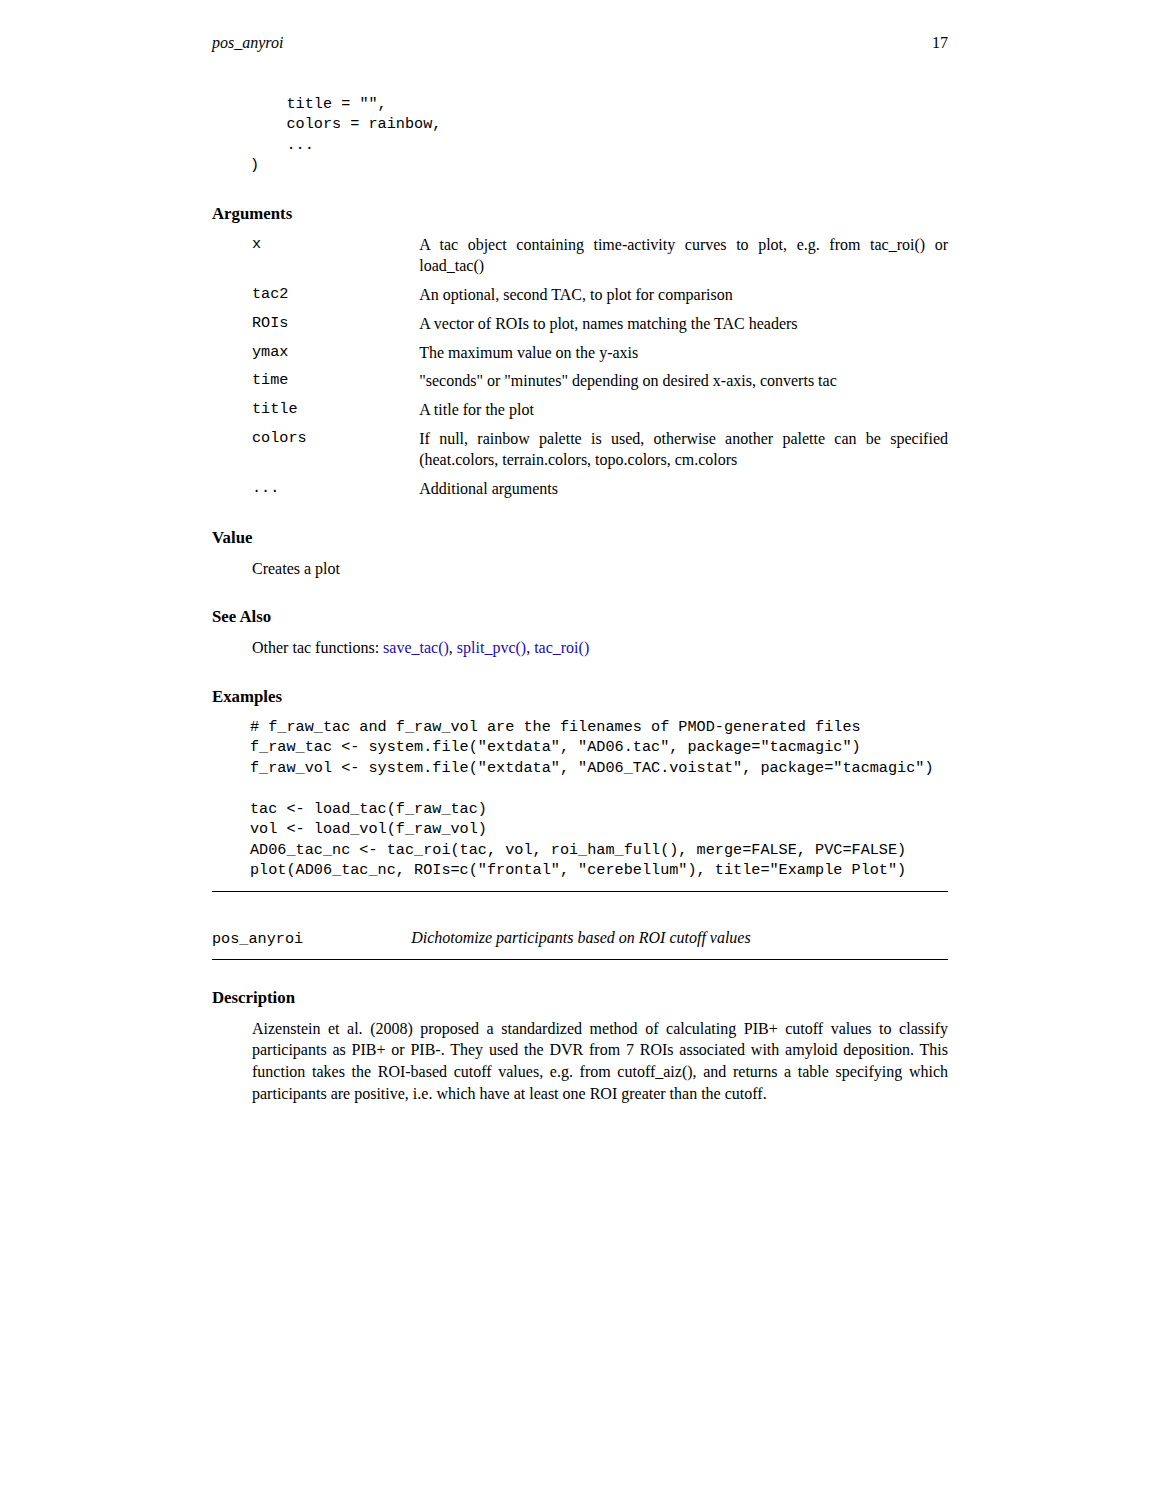pos_anyroi 17
    title = "",
    colors = rainbow,
    ...
)
Arguments
x
A tac object containing time-activity curves to plot, e.g. from tac_roi() or load_tac()
tac2
An optional, second TAC, to plot for comparison
ROIs
A vector of ROIs to plot, names matching the TAC headers
ymax
The maximum value on the y-axis
time
"seconds" or "minutes" depending on desired x-axis, converts tac
title
A title for the plot
colors
If null, rainbow palette is used, otherwise another palette can be specified (heat.colors, terrain.colors, topo.colors, cm.colors
...
Additional arguments
Value
Creates a plot
See Also
Other tac functions: save_tac(), split_pvc(), tac_roi()
Examples
# f_raw_tac and f_raw_vol are the filenames of PMOD-generated files
f_raw_tac <- system.file("extdata", "AD06.tac", package="tacmagic")
f_raw_vol <- system.file("extdata", "AD06_TAC.voistat", package="tacmagic")

tac <- load_tac(f_raw_tac)
vol <- load_vol(f_raw_vol)
AD06_tac_nc <- tac_roi(tac, vol, roi_ham_full(), merge=FALSE, PVC=FALSE)
plot(AD06_tac_nc, ROIs=c("frontal", "cerebellum"), title="Example Plot")
pos_anyroi Dichotomize participants based on ROI cutoff values
Description
Aizenstein et al. (2008) proposed a standardized method of calculating PIB+ cutoff values to classify participants as PIB+ or PIB-. They used the DVR from 7 ROIs associated with amyloid deposition. This function takes the ROI-based cutoff values, e.g. from cutoff_aiz(), and returns a table specifying which participants are positive, i.e. which have at least one ROI greater than the cutoff.